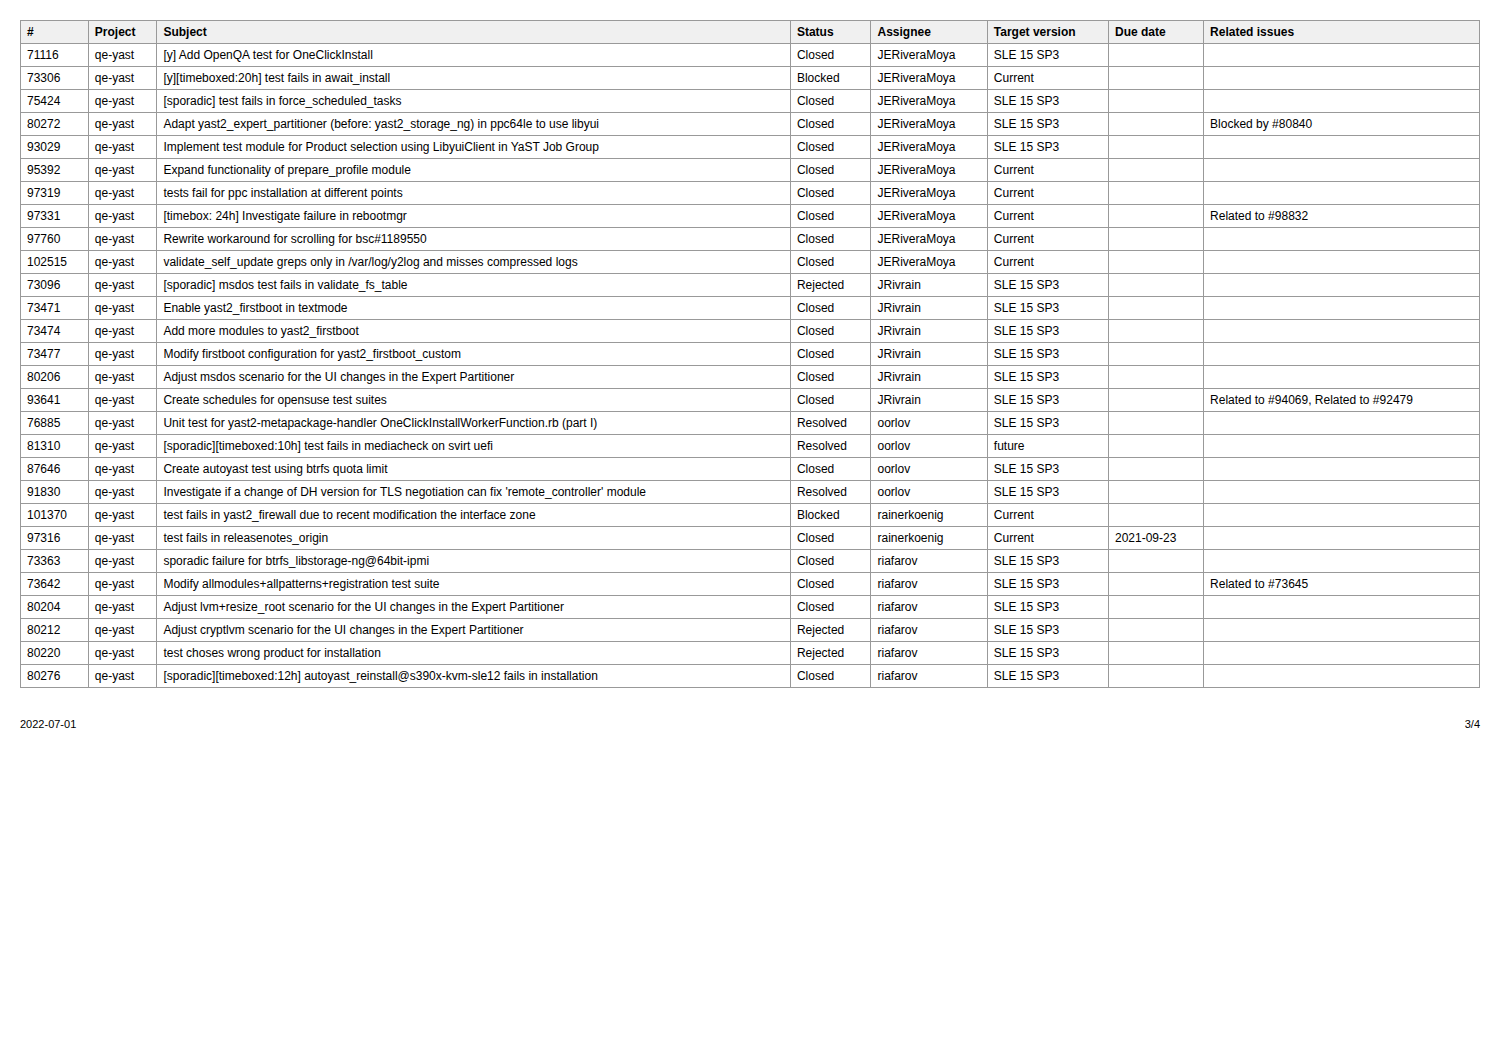| # | Project | Subject | Status | Assignee | Target version | Due date | Related issues |
| --- | --- | --- | --- | --- | --- | --- | --- |
| 71116 | qe-yast | [y] Add OpenQA test for OneClickInstall | Closed | JERiveraMoya | SLE 15 SP3 | | |
| 73306 | qe-yast | [y][timeboxed:20h] test fails in await_install | Blocked | JERiveraMoya | Current | | |
| 75424 | qe-yast | [sporadic] test fails in force_scheduled_tasks | Closed | JERiveraMoya | SLE 15 SP3 | | |
| 80272 | qe-yast | Adapt yast2_expert_partitioner (before: yast2_storage_ng) in ppc64le to use libyui | Closed | JERiveraMoya | SLE 15 SP3 | | Blocked by #80840 |
| 93029 | qe-yast | Implement test module for Product selection using LibyuiClient in YaST Job Group | Closed | JERiveraMoya | SLE 15 SP3 | | |
| 95392 | qe-yast | Expand functionality of prepare_profile module | Closed | JERiveraMoya | Current | | |
| 97319 | qe-yast | tests fail for ppc installation at different points | Closed | JERiveraMoya | Current | | |
| 97331 | qe-yast | [timebox: 24h] Investigate failure in rebootmgr | Closed | JERiveraMoya | Current | | Related to #98832 |
| 97760 | qe-yast | Rewrite workaround for scrolling for bsc#1189550 | Closed | JERiveraMoya | Current | | |
| 102515 | qe-yast | validate_self_update greps only in /var/log/y2log and misses compressed logs | Closed | JERiveraMoya | Current | | |
| 73096 | qe-yast | [sporadic] msdos test fails in validate_fs_table | Rejected | JRivrain | SLE 15 SP3 | | |
| 73471 | qe-yast | Enable yast2_firstboot in textmode | Closed | JRivrain | SLE 15 SP3 | | |
| 73474 | qe-yast | Add more modules to yast2_firstboot | Closed | JRivrain | SLE 15 SP3 | | |
| 73477 | qe-yast | Modify firstboot configuration for yast2_firstboot_custom | Closed | JRivrain | SLE 15 SP3 | | |
| 80206 | qe-yast | Adjust msdos scenario for the UI changes in the Expert Partitioner | Closed | JRivrain | SLE 15 SP3 | | |
| 93641 | qe-yast | Create schedules for opensuse test suites | Closed | JRivrain | SLE 15 SP3 | | Related to #94069, Related to #92479 |
| 76885 | qe-yast | Unit test for yast2-metapackage-handler OneClickInstallWorkerFunction.rb (part I) | Resolved | oorlov | SLE 15 SP3 | | |
| 81310 | qe-yast | [sporadic][timeboxed:10h] test fails in mediacheck on svirt uefi | Resolved | oorlov | future | | |
| 87646 | qe-yast | Create autoyast test using btrfs quota limit | Closed | oorlov | SLE 15 SP3 | | |
| 91830 | qe-yast | Investigate if a change of DH version for TLS negotiation can fix 'remote_controller' module | Resolved | oorlov | SLE 15 SP3 | | |
| 101370 | qe-yast | test fails in yast2_firewall due to recent modification the interface zone | Blocked | rainerkoenig | Current | | |
| 97316 | qe-yast | test fails in releasenotes_origin | Closed | rainerkoenig | Current | 2021-09-23 | |
| 73363 | qe-yast | sporadic failure for btrfs_libstorage-ng@64bit-ipmi | Closed | riafarov | SLE 15 SP3 | | |
| 73642 | qe-yast | Modify allmodules+allpatterns+registration test suite | Closed | riafarov | SLE 15 SP3 | | Related to #73645 |
| 80204 | qe-yast | Adjust lvm+resize_root scenario for the UI changes in the Expert Partitioner | Closed | riafarov | SLE 15 SP3 | | |
| 80212 | qe-yast | Adjust cryptlvm scenario for the UI changes in the Expert Partitioner | Rejected | riafarov | SLE 15 SP3 | | |
| 80220 | qe-yast | test choses wrong product for installation | Rejected | riafarov | SLE 15 SP3 | | |
| 80276 | qe-yast | [sporadic][timeboxed:12h] autoyast_reinstall@s390x-kvm-sle12 fails in installation | Closed | riafarov | SLE 15 SP3 | | |
2022-07-01 3/4